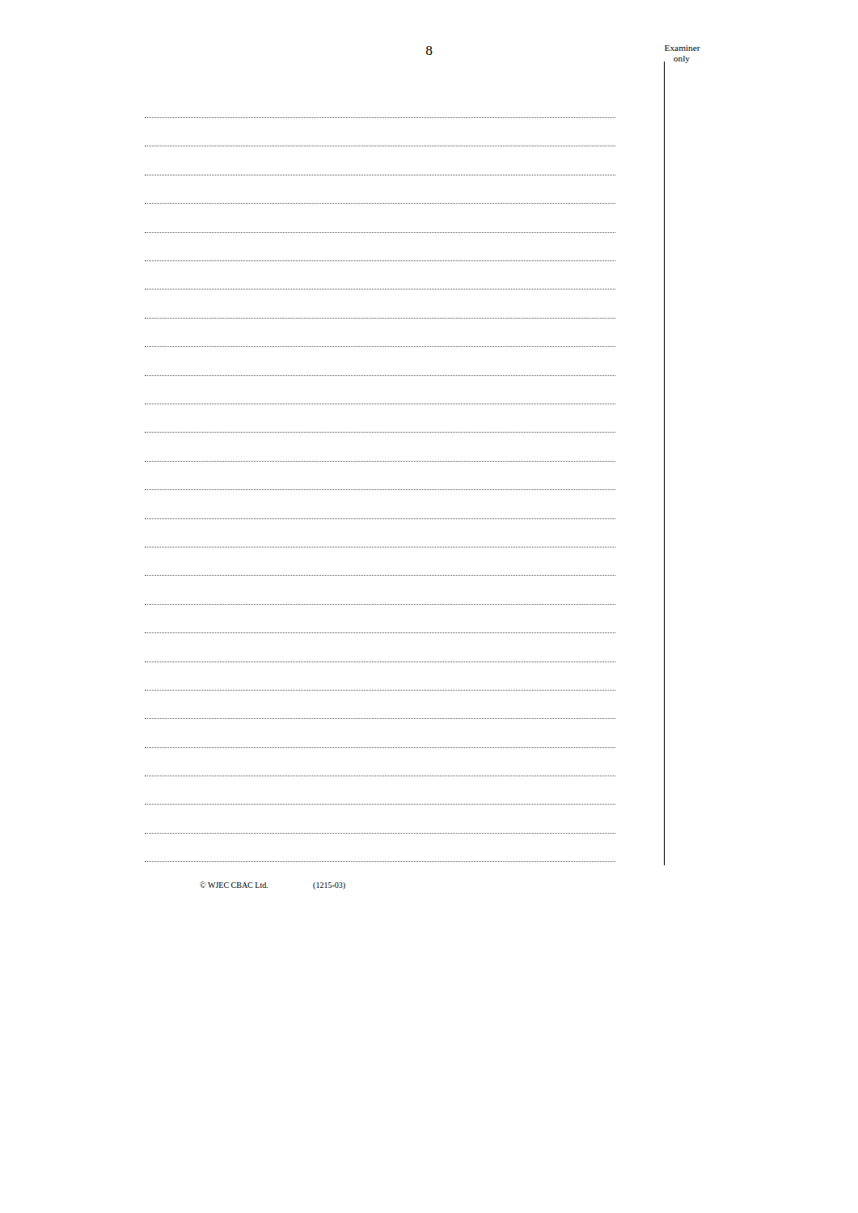8
Examiner
only
© WJEC CBAC Ltd. (1215-03)